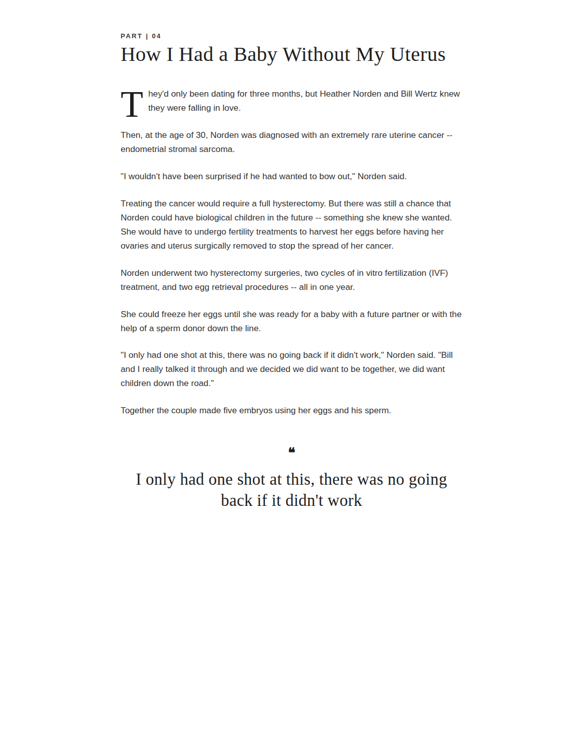Part | 04
How I Had a Baby Without My Uterus
They'd only been dating for three months, but Heather Norden and Bill Wertz knew they were falling in love.
Then, at the age of 30, Norden was diagnosed with an extremely rare uterine cancer -- endometrial stromal sarcoma.
"I wouldn't have been surprised if he had wanted to bow out," Norden said.
Treating the cancer would require a full hysterectomy. But there was still a chance that Norden could have biological children in the future -- something she knew she wanted. She would have to undergo fertility treatments to harvest her eggs before having her ovaries and uterus surgically removed to stop the spread of her cancer.
Norden underwent two hysterectomy surgeries, two cycles of in vitro fertilization (IVF) treatment, and two egg retrieval procedures -- all in one year.
She could freeze her eggs until she was ready for a baby with a future partner or with the help of a sperm donor down the line.
"I only had one shot at this, there was no going back if it didn't work," Norden said. "Bill and I really talked it through and we decided we did want to be together, we did want children down the road."
Together the couple made five embryos using her eggs and his sperm.
❝
I only had one shot at this, there was no going back if it didn't work